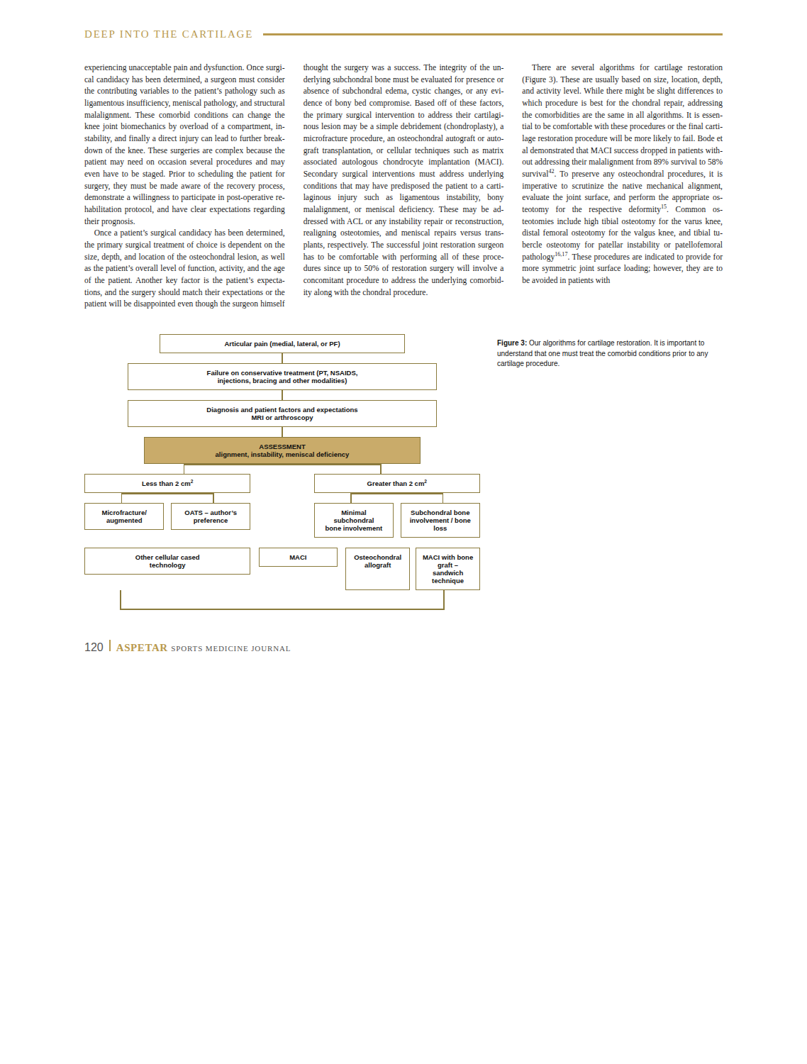Deep Into The Cartilage
experiencing unacceptable pain and dysfunction. Once surgical candidacy has been determined, a surgeon must consider the contributing variables to the patient’s pathology such as ligamentous insufficiency, meniscal pathology, and structural malalignment. These comorbid conditions can change the knee joint biomechanics by overload of a compartment, instability, and finally a direct injury can lead to further breakdown of the knee. These surgeries are complex because the patient may need on occasion several procedures and may even have to be staged. Prior to scheduling the patient for surgery, they must be made aware of the recovery process, demonstrate a willingness to participate in post-operative rehabilitation protocol, and have clear expectations regarding their prognosis.
Once a patient’s surgical candidacy has been determined, the primary surgical treatment of choice is dependent on the size, depth, and location of the osteochondral lesion, as well as the patient’s overall level of function, activity, and the age of the patient. Another key factor is the patient’s expectations, and the surgery should match their expectations or the patient will be disappointed even though the surgeon himself thought the surgery was a success. The integrity of the underlying subchondral bone must be evaluated for presence or absence of subchondral edema, cystic changes, or any evidence of bony bed compromise. Based off of these factors, the primary surgical intervention to address their cartilaginous lesion may be a simple debridement (chondroplasty), a microfracture procedure, an osteochondral autograft or autograft transplantation, or cellular techniques such as matrix associated autologous chondrocyte implantation (MACI). Secondary surgical interventions must address underlying conditions that may have predisposed the patient to a cartilaginous injury such as ligamentous instability, bony malalignment, or meniscal deficiency. These may be addressed with ACL or any instability repair or reconstruction, realigning osteotomies, and meniscal repairs versus transplants, respectively. The successful joint restoration surgeon has to be comfortable with performing all of these procedures since up to 50% of restoration surgery will involve a concomitant procedure to address the underlying comorbidity along with the chondral procedure.
There are several algorithms for cartilage restoration (Figure 3). These are usually based on size, location, depth, and activity level. While there might be slight differences to which procedure is best for the chondral repair, addressing the comorbidities are the same in all algorithms. It is essential to be comfortable with these procedures or the final cartilage restoration procedure will be more likely to fail. Bode et al demonstrated that MACI success dropped in patients without addressing their malalignment from 89% survival to 58% survival42. To preserve any osteochondral procedures, it is imperative to scrutinize the native mechanical alignment, evaluate the joint surface, and perform the appropriate osteotomy for the respective deformity15. Common osteotomies include high tibial osteotomy for the varus knee, distal femoral osteotomy for the valgus knee, and tibial tubercle osteotomy for patellar instability or patellofemoral pathology16,17. These procedures are indicated to provide for more symmetric joint surface loading; however, they are to be avoided in patients with
Articular pain (medial, lateral, or PF)
Failure on conservative treatment (PT, NSAIDS,
injections, bracing and other modalities)
Diagnosis and patient factors and expectations
MRI or arthroscopy
ASSESSMENT
alignment, instability, meniscal deficiency
Less than 2 cm2
Greater than 2 cm2
Microfracture/
augmented
OATS – author’s
preference
Minimal subchondral
bone involvement
Subchondral bone
involvement / bone loss
Other cellular cased
technology
MACI
Osteochondral
allograft
MACI with bone graft –
sandwich technique
Figure 3: Our algorithms for cartilage restoration. It is important to understand that one must treat the comorbid conditions prior to any cartilage procedure.
120
ASPETAR SPORTS MEDICINE JOURNAL